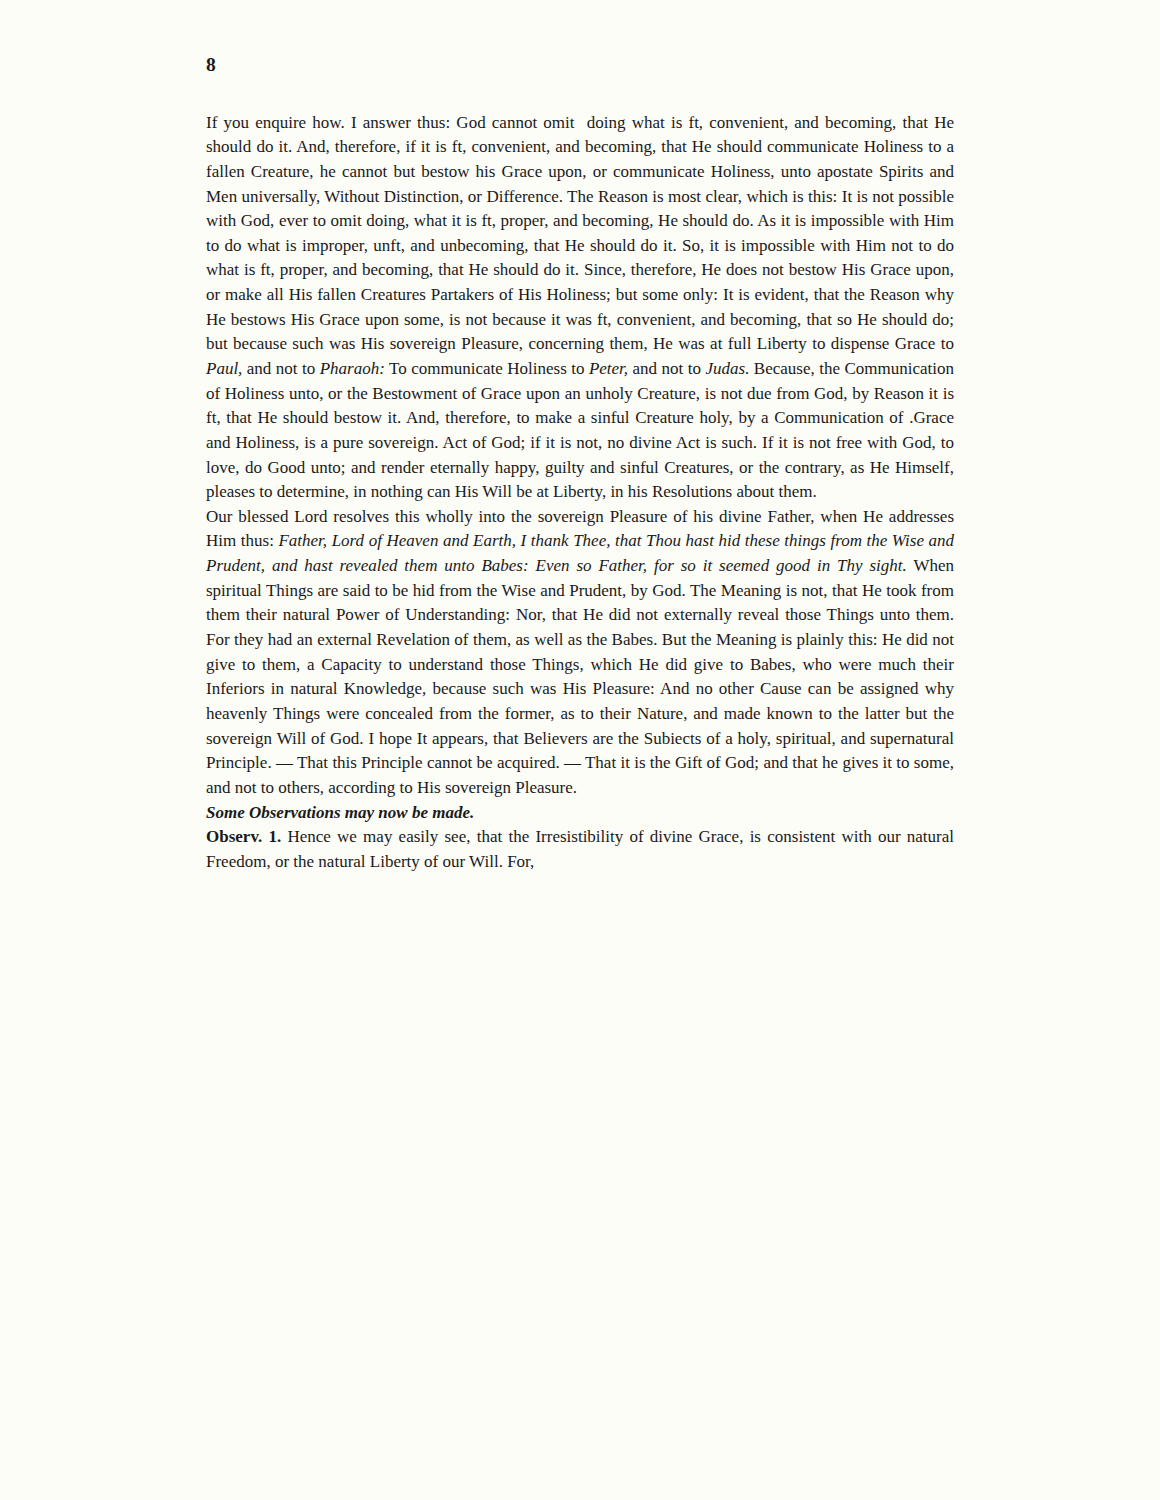8
If you enquire how. I answer thus: God cannot omit doing what is ft, convenient, and becoming, that He should do it. And, therefore, if it is ft, convenient, and becoming, that He should communicate Holiness to a fallen Creature, he cannot but bestow his Grace upon, or communicate Holiness, unto apostate Spirits and Men universally, Without Distinction, or Difference. The Reason is most clear, which is this: It is not possible with God, ever to omit doing, what it is ft, proper, and becoming, He should do. As it is impossible with Him to do what is improper, unft, and unbecoming, that He should do it. So, it is impossible with Him not to do what is ft, proper, and becoming, that He should do it. Since, therefore, He does not bestow His Grace upon, or make all His fallen Creatures Partakers of His Holiness; but some only: It is evident, that the Reason why He bestows His Grace upon some, is not because it was ft, convenient, and becoming, that so He should do; but because such was His sovereign Pleasure, concerning them, He was at full Liberty to dispense Grace to Paul, and not to Pharaoh: To communicate Holiness to Peter, and not to Judas. Because, the Communication of Holiness unto, or the Bestowment of Grace upon an unholy Creature, is not due from God, by Reason it is ft, that He should bestow it. And, therefore, to make a sinful Creature holy, by a Communication of .Grace and Holiness, is a pure sovereign. Act of God; if it is not, no divine Act is such. If it is not free with God, to love, do Good unto; and render eternally happy, guilty and sinful Creatures, or the contrary, as He Himself, pleases to determine, in nothing can His Will be at Liberty, in his Resolutions about them.
Our blessed Lord resolves this wholly into the sovereign Pleasure of his divine Father, when He addresses Him thus: Father, Lord of Heaven and Earth, I thank Thee, that Thou hast hid these things from the Wise and Prudent, and hast revealed them unto Babes: Even so Father, for so it seemed good in Thy sight. When spiritual Things are said to be hid from the Wise and Prudent, by God. The Meaning is not, that He took from them their natural Power of Understanding: Nor, that He did not externally reveal those Things unto them. For they had an external Revelation of them, as well as the Babes. But the Meaning is plainly this: He did not give to them, a Capacity to understand those Things, which He did give to Babes, who were much their Inferiors in natural Knowledge, because such was His Pleasure: And no other Cause can be assigned why heavenly Things were concealed from the former, as to their Nature, and made known to the latter but the sovereign Will of God. I hope It appears, that Believers are the Subiects of a holy, spiritual, and supernatural Principle. — That this Principle cannot be acquired. — That it is the Gift of God; and that he gives it to some, and not to others, according to His sovereign Pleasure.
Some Observations may now be made.
Observ. 1. Hence we may easily see, that the Irresistibility of divine Grace, is consistent with our natural Freedom, or the natural Liberty of our Will. For,